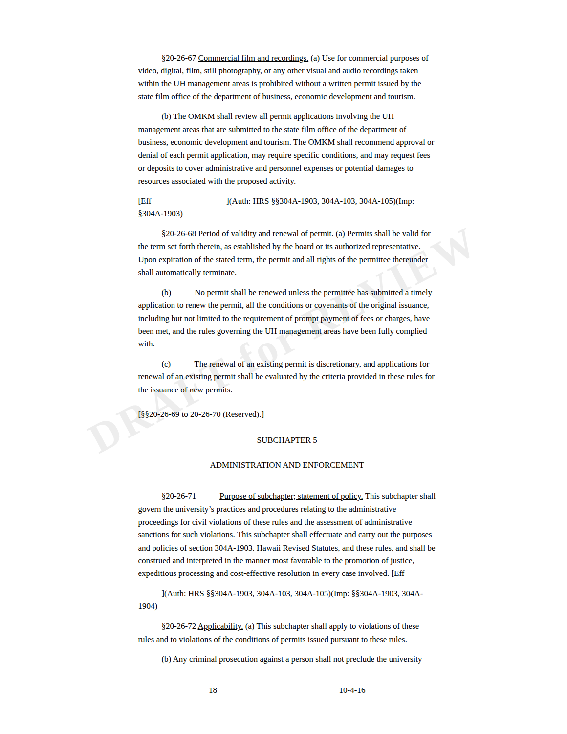DRAFT for REVIEW
§20-26-67 Commercial film and recordings. (a) Use for commercial purposes of video, digital, film, still photography, or any other visual and audio recordings taken within the UH management areas is prohibited without a written permit issued by the state film office of the department of business, economic development and tourism.
(b) The OMKM shall review all permit applications involving the UH management areas that are submitted to the state film office of the department of business, economic development and tourism. The OMKM shall recommend approval or denial of each permit application, may require specific conditions, and may request fees or deposits to cover administrative and personnel expenses or potential damages to resources associated with the proposed activity.
[Eff ](Auth: HRS §§304A-1903, 304A-103, 304A-105)(Imp: §304A-1903)
§20-26-68 Period of validity and renewal of permit. (a) Permits shall be valid for the term set forth therein, as established by the board or its authorized representative. Upon expiration of the stated term, the permit and all rights of the permittee thereunder shall automatically terminate.
(b) No permit shall be renewed unless the permittee has submitted a timely application to renew the permit, all the conditions or covenants of the original issuance, including but not limited to the requirement of prompt payment of fees or charges, have been met, and the rules governing the UH management areas have been fully complied with.
(c) The renewal of an existing permit is discretionary, and applications for renewal of an existing permit shall be evaluated by the criteria provided in these rules for the issuance of new permits.
[§§20-26-69 to 20-26-70 (Reserved).]
SUBCHAPTER 5
ADMINISTRATION AND ENFORCEMENT
§20-26-71 Purpose of subchapter; statement of policy. This subchapter shall govern the university’s practices and procedures relating to the administrative proceedings for civil violations of these rules and the assessment of administrative sanctions for such violations. This subchapter shall effectuate and carry out the purposes and policies of section 304A-1903, Hawaii Revised Statutes, and these rules, and shall be construed and interpreted in the manner most favorable to the promotion of justice, expeditious processing and cost-effective resolution in every case involved. [Eff
](Auth: HRS §§304A-1903, 304A-103, 304A-105)(Imp: §§304A-1903, 304A-1904)
§20-26-72 Applicability. (a) This subchapter shall apply to violations of these rules and to violations of the conditions of permits issued pursuant to these rules.
(b) Any criminal prosecution against a person shall not preclude the university
18 10-4-16